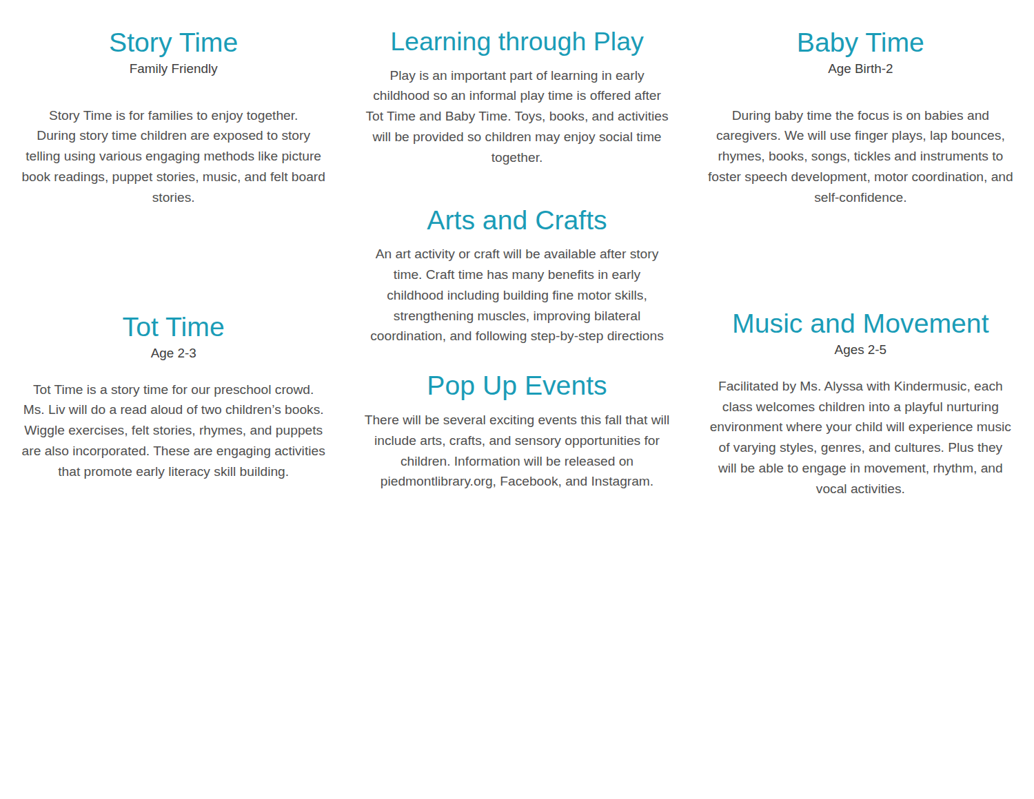Story Time
Family Friendly
Story Time is for families to enjoy together.
During story time children are exposed to story telling using various engaging methods like picture book readings, puppet stories, music, and felt board stories.
Tot Time
Age 2-3
Tot Time is a story time for our preschool crowd. Ms. Liv will do a read aloud of two children’s books. Wiggle exercises, felt stories, rhymes, and puppets are also incorporated. These are engaging activities that promote early literacy skill building.
Learning through Play
Play is an important part of learning in early childhood so an informal play time is offered after Tot Time and Baby Time. Toys, books, and activities will be provided so children may enjoy social time together.
Arts and Crafts
An art activity or craft will be available after story time. Craft time has many benefits in early childhood including building fine motor skills, strengthening muscles, improving bilateral coordination, and following step-by-step directions
Pop Up Events
There will be several exciting events this fall that will include arts, crafts, and sensory opportunities for children. Information will be released on piedmontlibrary.org, Facebook, and Instagram.
Baby Time
Age Birth-2
During baby time the focus is on babies and caregivers. We will use finger plays, lap bounces, rhymes, books, songs, tickles and instruments to foster speech development, motor coordination, and self-confidence.
Music and Movement
Ages 2-5
Facilitated by Ms. Alyssa with Kindermusic, each class welcomes children into a playful nurturing environment where your child will experience music of varying styles, genres, and cultures. Plus they will be able to engage in movement, rhythm, and vocal activities.